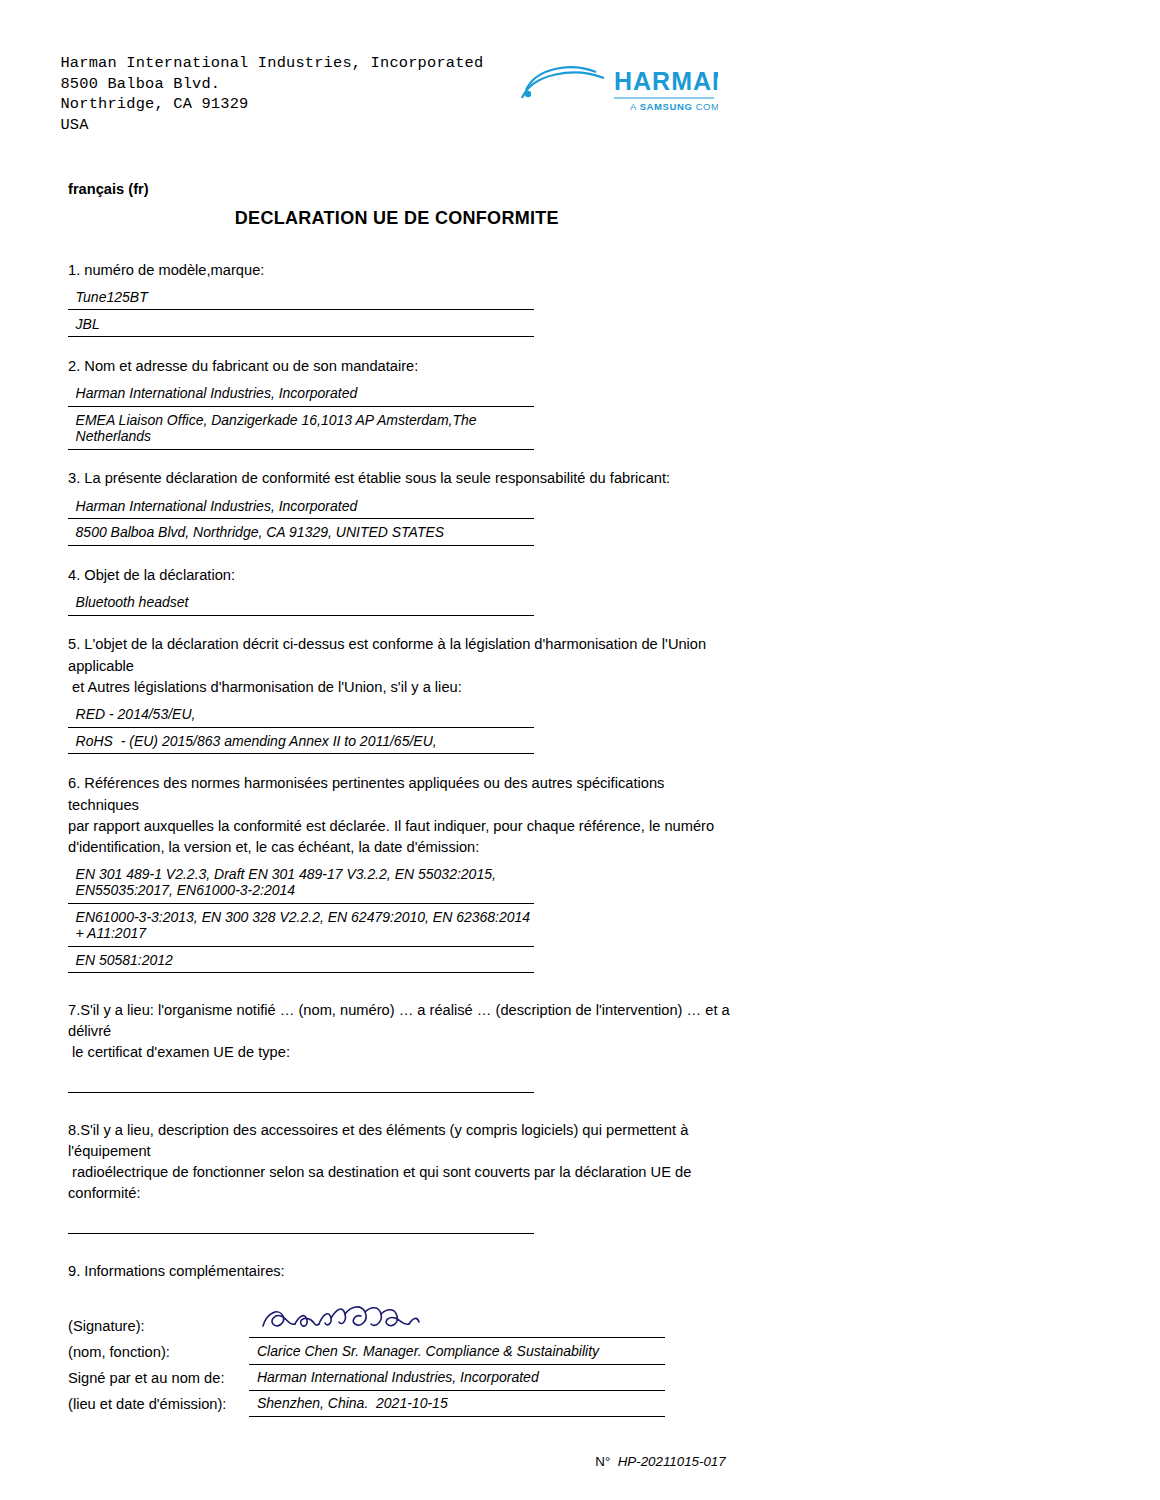Harman International Industries, Incorporated
8500 Balboa Blvd.
Northridge, CA 91329
USA
HARMAN A SAMSUNG COMPANY
français (fr)
DECLARATION UE DE CONFORMITE
1. numéro de modèle,marque:
Tune125BT
JBL
2. Nom et adresse du fabricant ou de son mandataire:
Harman International Industries, Incorporated
EMEA Liaison Office, Danzigerkade 16,1013 AP Amsterdam,The Netherlands
3. La présente déclaration de conformité est établie sous la seule responsabilité du fabricant:
Harman International Industries, Incorporated
8500 Balboa Blvd, Northridge, CA 91329, UNITED STATES
4. Objet de la déclaration:
Bluetooth headset
5. L'objet de la déclaration décrit ci-dessus est conforme à la législation d'harmonisation de l'Union applicable
et Autres législations d'harmonisation de l'Union, s'il y a lieu:
RED - 2014/53/EU,
RoHS - (EU) 2015/863 amending Annex II to 2011/65/EU,
6. Références des normes harmonisées pertinentes appliquées ou des autres spécifications techniques
par rapport auxquelles la conformité est déclarée. Il faut indiquer, pour chaque référence, le numéro
d'identification, la version et, le cas échéant, la date d'émission:
EN 301 489-1 V2.2.3, Draft EN 301 489-17 V3.2.2, EN 55032:2015, EN55035:2017, EN61000-3-2:2014
EN61000-3-3:2013, EN 300 328 V2.2.2, EN 62479:2010, EN 62368:2014 + A11:2017
EN 50581:2012
7.S'il y a lieu: l'organisme notifié … (nom, numéro) … a réalisé … (description de l'intervention) … et a délivré
le certificat d'examen UE de type:
8.S'il y a lieu, description des accessoires et des éléments (y compris logiciels) qui permettent à l'équipement
radioélectrique de fonctionner selon sa destination et qui sont couverts par la déclaration UE de conformité:
9. Informations complémentaires:
(Signature):
(nom, fonction):
Clarice Chen Sr. Manager. Compliance & Sustainability
Signé par et au nom de:
Harman International Industries, Incorporated
(lieu et date d'émission):
Shenzhen, China. 2021-10-15
N° HP-20211015-017